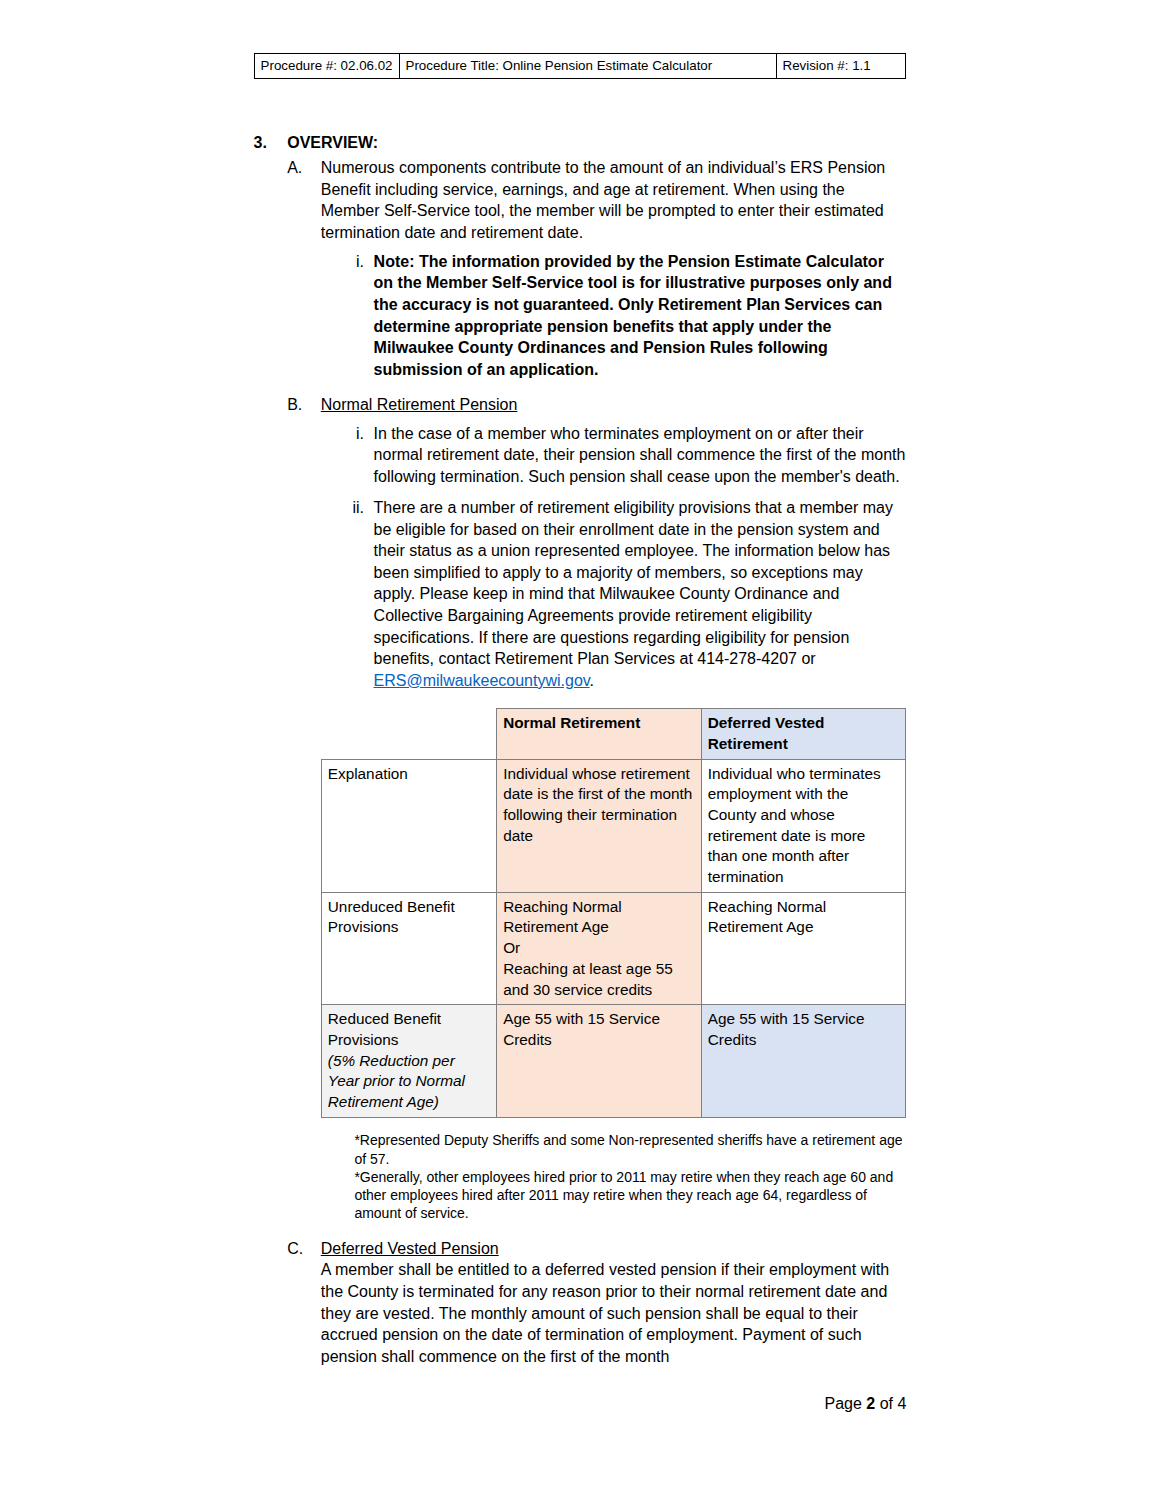| Procedure #: 02.06.02 | Procedure Title: Online Pension Estimate Calculator | Revision #: 1.1 |
3. OVERVIEW:
A. Numerous components contribute to the amount of an individual’s ERS Pension Benefit including service, earnings, and age at retirement. When using the Member Self-Service tool, the member will be prompted to enter their estimated termination date and retirement date.
i. Note: The information provided by the Pension Estimate Calculator on the Member Self-Service tool is for illustrative purposes only and the accuracy is not guaranteed. Only Retirement Plan Services can determine appropriate pension benefits that apply under the Milwaukee County Ordinances and Pension Rules following submission of an application.
B. Normal Retirement Pension
i. In the case of a member who terminates employment on or after their normal retirement date, their pension shall commence the first of the month following termination. Such pension shall cease upon the member's death.
ii. There are a number of retirement eligibility provisions that a member may be eligible for based on their enrollment date in the pension system and their status as a union represented employee. The information below has been simplified to apply to a majority of members, so exceptions may apply. Please keep in mind that Milwaukee County Ordinance and Collective Bargaining Agreements provide retirement eligibility specifications. If there are questions regarding eligibility for pension benefits, contact Retirement Plan Services at 414-278-4207 or ERS@milwaukeecountywi.gov.
| | Normal Retirement | Deferred Vested Retirement |
| Explanation | Individual whose retirement date is the first of the month following their termination date | Individual who terminates employment with the County and whose retirement date is more than one month after termination |
| Unreduced Benefit Provisions | Reaching Normal Retirement Age Or Reaching at least age 55 and 30 service credits | Reaching Normal Retirement Age |
| Reduced Benefit Provisions (5% Reduction per Year prior to Normal Retirement Age) | Age 55 with 15 Service Credits | Age 55 with 15 Service Credits |
*Represented Deputy Sheriffs and some Non-represented sheriffs have a retirement age of 57.
*Generally, other employees hired prior to 2011 may retire when they reach age 60 and other employees hired after 2011 may retire when they reach age 64, regardless of amount of service.
C. Deferred Vested Pension
A member shall be entitled to a deferred vested pension if their employment with the County is terminated for any reason prior to their normal retirement date and they are vested. The monthly amount of such pension shall be equal to their accrued pension on the date of termination of employment. Payment of such pension shall commence on the first of the month
Page 2 of 4